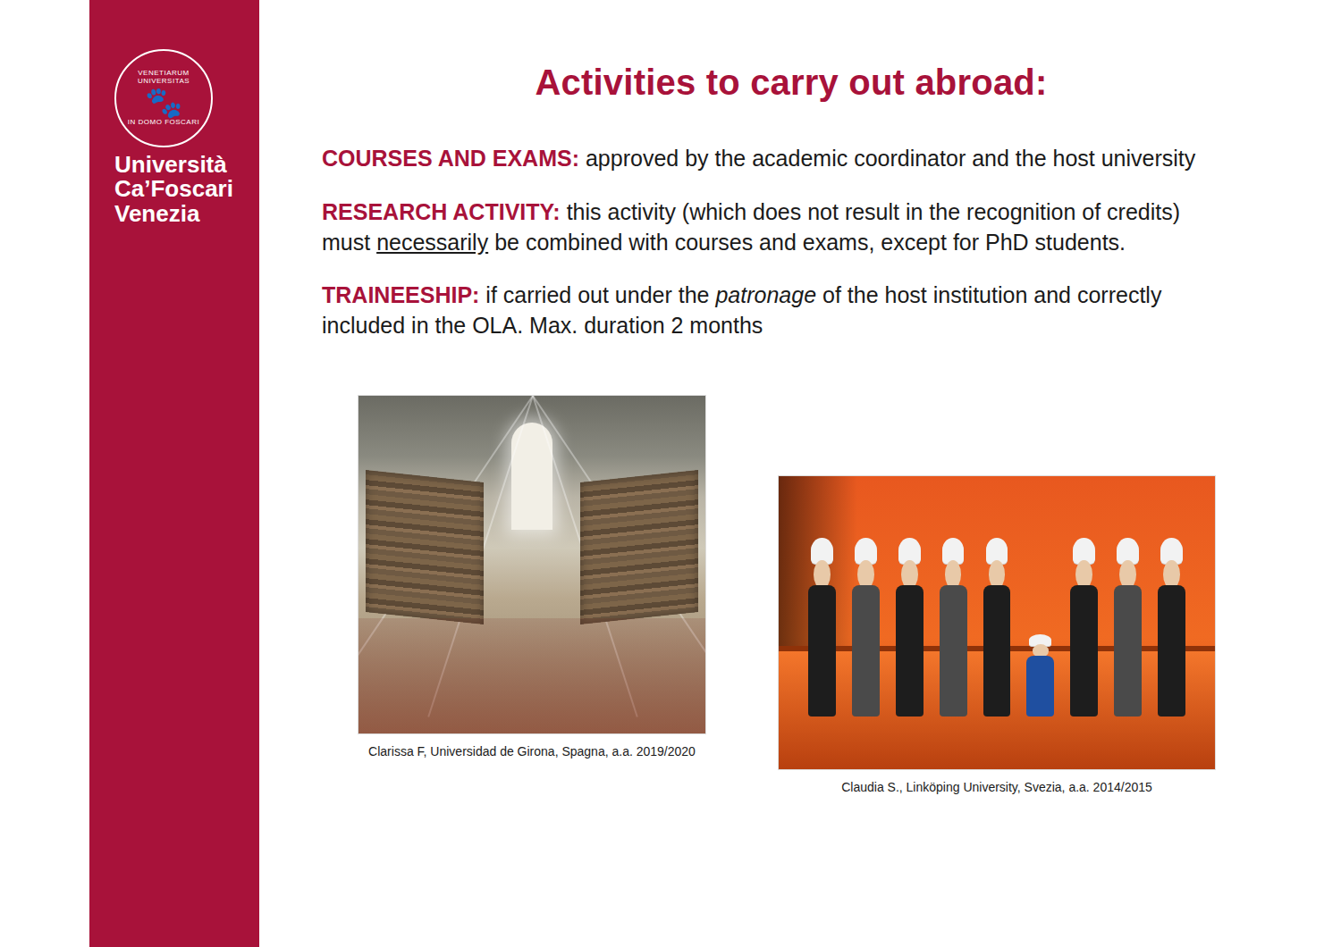VENETIARUM UNIVERSITAS 🐾 IN DOMO FOSCARI
Università
Ca’Foscari
Venezia
Activities to carry out abroad:
COURSES AND EXAMS: approved by the academic coordinator and the host university
RESEARCH ACTIVITY: this activity (which does not result in the recognition of credits) must necessarily be combined with courses and exams, except for PhD students.
TRAINEESHIP: if carried out under the patronage of the host institution and correctly included in the OLA. Max. duration 2 months
Clarissa F, Universidad de Girona, Spagna, a.a. 2019/2020
Claudia S., Linköping University, Svezia, a.a. 2014/2015